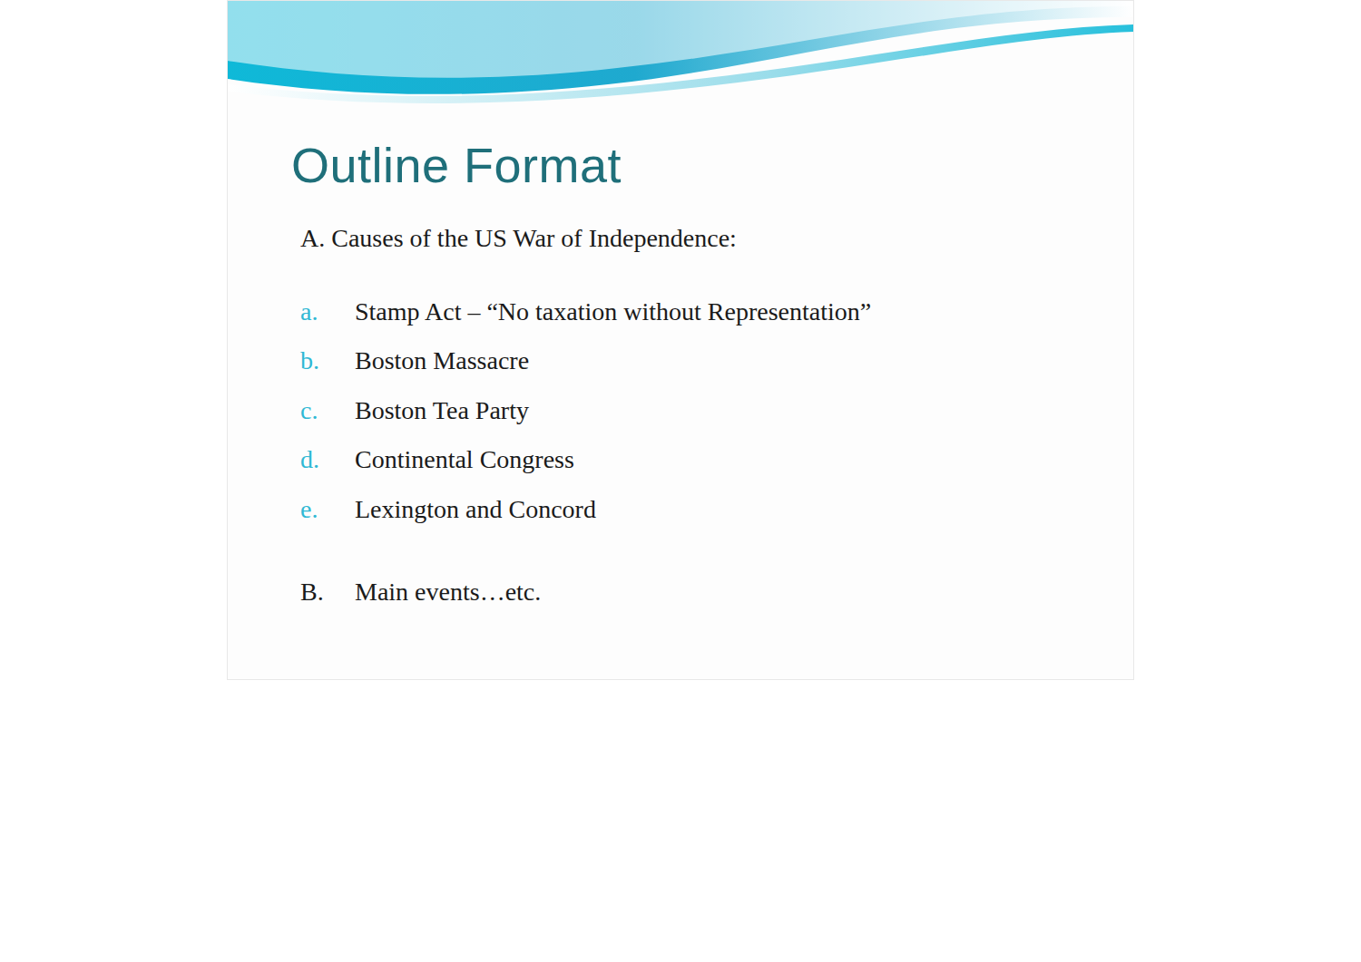Outline Format
A. Causes of the US War of Independence:
a. Stamp Act – “No taxation without Representation”
b. Boston Massacre
c. Boston Tea Party
d. Continental Congress
e. Lexington and Concord
B. Main events…etc.